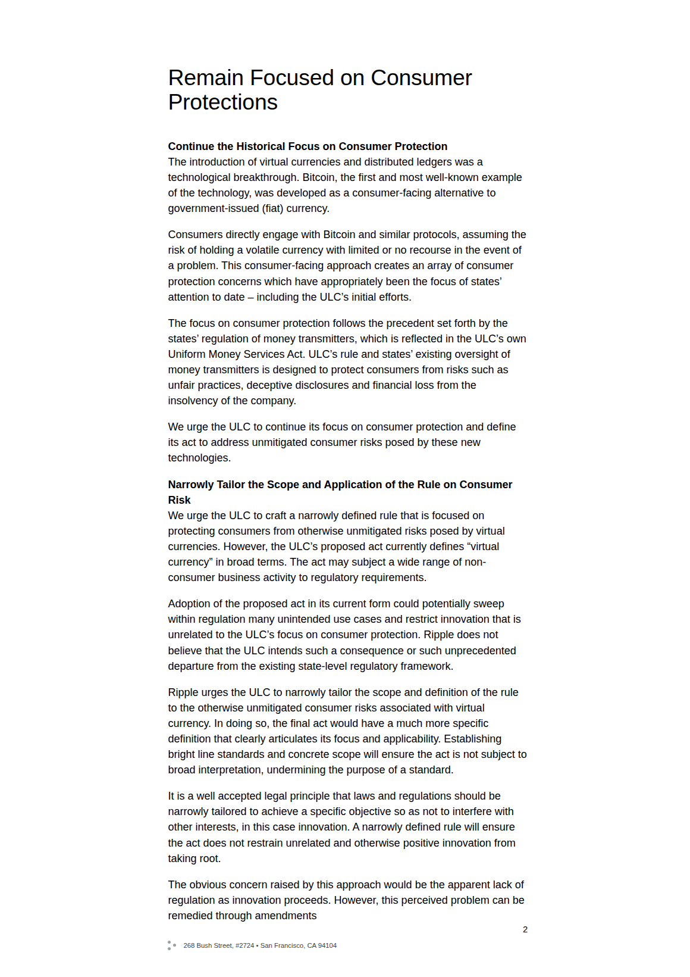Remain Focused on Consumer Protections
Continue the Historical Focus on Consumer Protection
The introduction of virtual currencies and distributed ledgers was a technological breakthrough. Bitcoin, the first and most well-known example of the technology, was developed as a consumer-facing alternative to government-issued (fiat) currency.
Consumers directly engage with Bitcoin and similar protocols, assuming the risk of holding a volatile currency with limited or no recourse in the event of a problem. This consumer-facing approach creates an array of consumer protection concerns which have appropriately been the focus of states’ attention to date – including the ULC’s initial efforts.
The focus on consumer protection follows the precedent set forth by the states’ regulation of money transmitters, which is reflected in the ULC’s own Uniform Money Services Act. ULC’s rule and states’ existing oversight of money transmitters is designed to protect consumers from risks such as unfair practices, deceptive disclosures and financial loss from the insolvency of the company.
We urge the ULC to continue its focus on consumer protection and define its act to address unmitigated consumer risks posed by these new technologies.
Narrowly Tailor the Scope and Application of the Rule on Consumer Risk
We urge the ULC to craft a narrowly defined rule that is focused on protecting consumers from otherwise unmitigated risks posed by virtual currencies. However, the ULC’s proposed act currently defines “virtual currency” in broad terms. The act may subject a wide range of non-consumer business activity to regulatory requirements.
Adoption of the proposed act in its current form could potentially sweep within regulation many unintended use cases and restrict innovation that is unrelated to the ULC’s focus on consumer protection. Ripple does not believe that the ULC intends such a consequence or such unprecedented departure from the existing state-level regulatory framework.
Ripple urges the ULC to narrowly tailor the scope and definition of the rule to the otherwise unmitigated consumer risks associated with virtual currency. In doing so, the final act would have a much more specific definition that clearly articulates its focus and applicability. Establishing bright line standards and concrete scope will ensure the act is not subject to broad interpretation, undermining the purpose of a standard.
It is a well accepted legal principle that laws and regulations should be narrowly tailored to achieve a specific objective so as not to interfere with other interests, in this case innovation. A narrowly defined rule will ensure the act does not restrain unrelated and otherwise positive innovation from taking root.
The obvious concern raised by this approach would be the apparent lack of regulation as innovation proceeds. However, this perceived problem can be remedied through amendments
2
268 Bush Street, #2724 • San Francisco, CA 94104